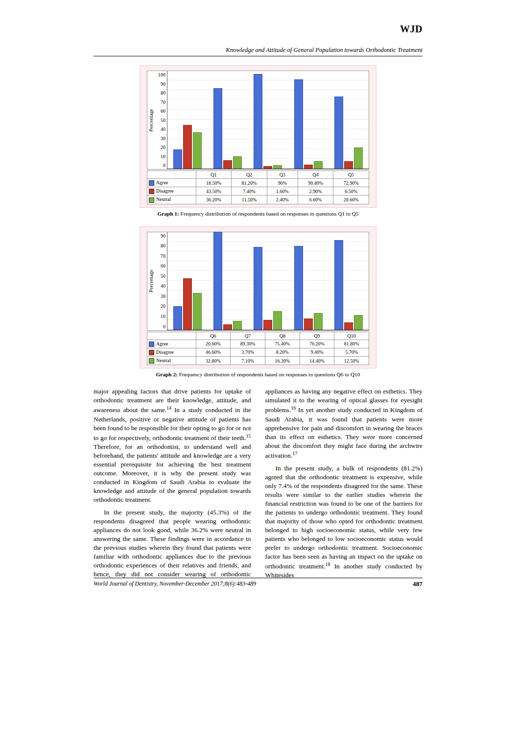WJD
Knowledge and Attitude of General Population towards Orthodontic Treatment
Percentage
1009080706050403020100
| | Q1 | Q2 | Q3 | Q4 | Q5 |
| Agree | 18.50% | 81.20% | 96% | 90.40% | 72.90% |
| Disagree | 43.50% | 7.40% | 1.60% | 2.90% | 6.50% |
| Neutral | 36.20% | 11.50% | 2.40% | 6.60% | 20.60% |
Graph 1: Frequency distribution of respondents based on responses to questions Q1 to Q5
Percentage
9080706050403020100
| | Q6 | Q7 | Q8 | Q9 | Q10 |
| Agree | 20.60% | 89.30% | 75.40% | 76.20% | 81.80% |
| Disagree | 46.60% | 3.70% | 8.20% | 9.40% | 5.70% |
| Neutral | 32.80% | 7.10% | 16.30% | 14.40% | 12.50% |
Graph 2: Frequency distribution of respondents based on responses to questions Q6 to Q10
major appealing factors that drive patients for uptake of orthodontic treatment are their knowledge, attitude, and awareness about the same.14 In a study conducted in the Netherlands, positive or negative attitude of patients has been found to be responsible for their opting to go for or not to go for respectively, orthodontic treatment of their teeth.15 Therefore, for an orthodontist, to understand well and beforehand, the patients' attitude and knowledge are a very essential prerequisite for achieving the best treatment outcome. Moreover, it is why the present study was conducted in Kingdom of Saudi Arabia to evaluate the knowledge and attitude of the general population towards orthodontic treatment.
In the present study, the majority (45.3%) of the respondents disagreed that people wearing orthodontic appliances do not look good, while 36.2% were neutral in answering the same. These findings were in accordance to the previous studies wherein they found that patients were familiar with orthodontic appliances due to the previous orthodontic experiences of their relatives and friends, and hence, they did not consider wearing of orthodontic appliances as having any negative effect on esthetics. They simulated it to the wearing of optical glasses for eyesight problems.16 In yet another study conducted in Kingdom of Saudi Arabia, it was found that patients were more apprehensive for pain and discomfort in wearing the braces than its effect on esthetics. They were more concerned about the discomfort they might face during the archwire activation.17
In the present study, a bulk of respondents (81.2%) agreed that the orthodontic treatment is expensive, while only 7.4% of the respondents disagreed for the same. These results were similar to the earlier studies wherein the financial restriction was found to be one of the barriers for the patients to undergo orthodontic treatment. They found that majority of those who opted for orthodontic treatment belonged to high socioeconomic status, while very few patients who belonged to low socioeconomic status would prefer to undergo orthodontic treatment. Socioeconomic factor has been seen as having an impact on the uptake on orthodontic treatment.18 In another study conducted by Whitesides
World Journal of Dentistry, November-December 2017;8(6):483-489 487